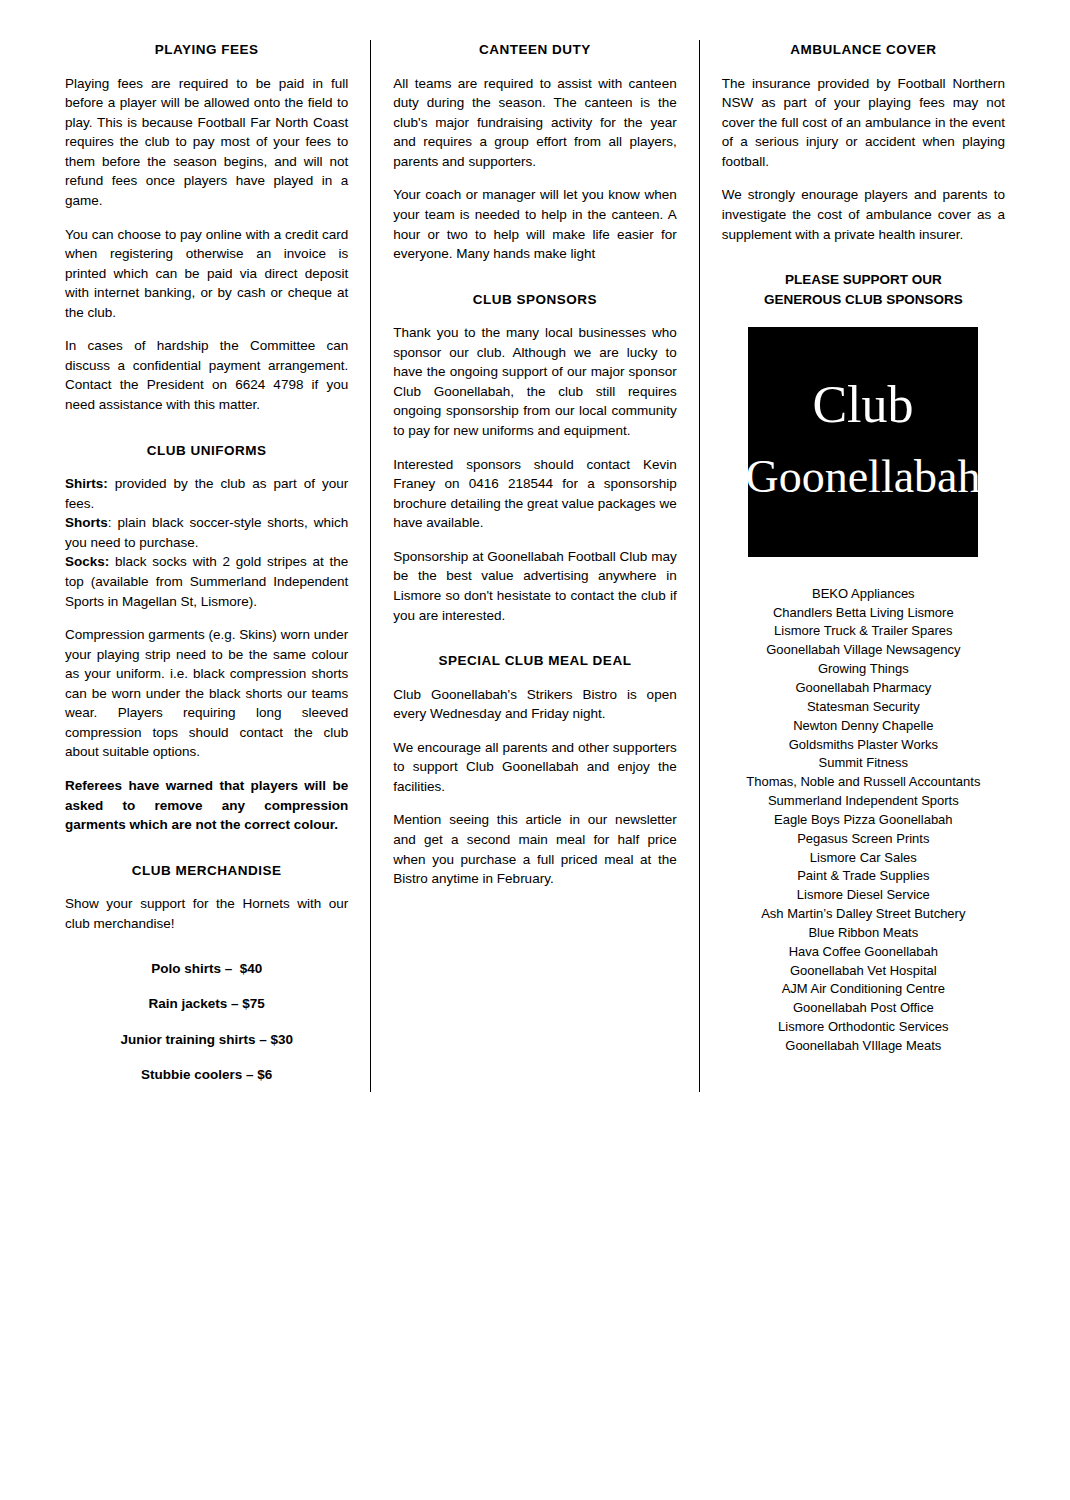Playing Fees
Playing fees are required to be paid in full before a player will be allowed onto the field to play. This is because Football Far North Coast requires the club to pay most of your fees to them before the season begins, and will not refund fees once players have played in a game.
You can choose to pay online with a credit card when registering otherwise an invoice is printed which can be paid via direct deposit with internet banking, or by cash or cheque at the club.
In cases of hardship the Committee can discuss a confidential payment arrangement. Contact the President on 6624 4798 if you need assistance with this matter.
Club Uniforms
Shirts: provided by the club as part of your fees.
Shorts: plain black soccer-style shorts, which you need to purchase.
Socks: black socks with 2 gold stripes at the top (available from Summerland Independent Sports in Magellan St, Lismore).
Compression garments (e.g. Skins) worn under your playing strip need to be the same colour as your uniform. i.e. black compression shorts can be worn under the black shorts our teams wear. Players requiring long sleeved compression tops should contact the club about suitable options.
Referees have warned that players will be asked to remove any compression garments which are not the correct colour.
Club Merchandise
Show your support for the Hornets with our club merchandise!
Polo shirts – $40
Rain jackets – $75
Junior training shirts – $30
Stubbie coolers – $6
Canteen Duty
All teams are required to assist with canteen duty during the season. The canteen is the club's major fundraising activity for the year and requires a group effort from all players, parents and supporters.
Your coach or manager will let you know when your team is needed to help in the canteen. A hour or two to help will make life easier for everyone. Many hands make light
Club Sponsors
Thank you to the many local businesses who sponsor our club. Although we are lucky to have the ongoing support of our major sponsor Club Goonellabah, the club still requires ongoing sponsorship from our local community to pay for new uniforms and equipment.
Interested sponsors should contact Kevin Franey on 0416 218544 for a sponsorship brochure detailing the great value packages we have available.
Sponsorship at Goonellabah Football Club may be the best value advertising anywhere in Lismore so don't hesistate to contact the club if you are interested.
Special Club Meal Deal
Club Goonellabah's Strikers Bistro is open every Wednesday and Friday night.
We encourage all parents and other supporters to support Club Goonellabah and enjoy the facilities.
Mention seeing this article in our newsletter and get a second main meal for half price when you purchase a full priced meal at the Bistro anytime in February.
Ambulance Cover
The insurance provided by Football Northern NSW as part of your playing fees may not cover the full cost of an ambulance in the event of a serious injury or accident when playing football.
We strongly enourage players and parents to investigate the cost of ambulance cover as a supplement with a private health insurer.
PLEASE SUPPORT OUR
GENEROUS CLUB SPONSORS
BEKO Appliances
Chandlers Betta Living Lismore
Lismore Truck & Trailer Spares
Goonellabah Village Newsagency
Growing Things
Goonellabah Pharmacy
Statesman Security
Newton Denny Chapelle
Goldsmiths Plaster Works
Summit Fitness
Thomas, Noble and Russell Accountants
Summerland Independent Sports
Eagle Boys Pizza Goonellabah
Pegasus Screen Prints
Lismore Car Sales
Paint & Trade Supplies
Lismore Diesel Service
Ash Martin’s Dalley Street Butchery
Blue Ribbon Meats
Hava Coffee Goonellabah
Goonellabah Vet Hospital
AJM Air Conditioning Centre
Goonellabah Post Office
Lismore Orthodontic Services
Goonellabah VIllage Meats